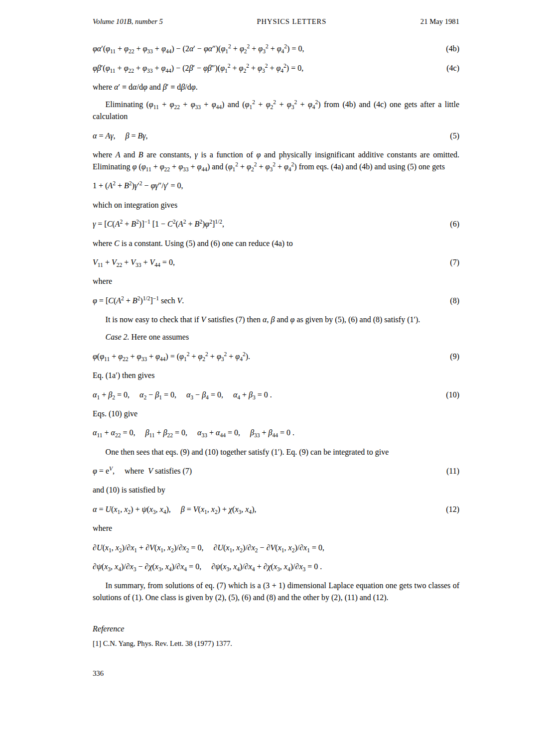Volume 101B, number 5 Physics Letters 21 May 1981
φα′(φ11 + φ22 + φ33 + φ44) − (2α′ − φα″)(φ12 + φ22 + φ32 + φ42) = 0,
(4b)
φβ′(φ11 + φ22 + φ33 + φ44) − (2β′ − φβ″)(φ12 + φ22 + φ32 + φ42) = 0,
(4c)
where α′ ≡ dα/dφ and β′ ≡ dβ/dφ.
Eliminating (φ11 + φ22 + φ33 + φ44) and (φ12 + φ22 + φ32 + φ42) from (4b) and (4c) one gets after a little calculation
α = Aγ, β = Bγ,
(5)
where A and B are constants, γ is a function of φ and physically insignificant additive constants are omitted. Eliminating φ (φ11 + φ22 + φ33 + φ44) and (φ12 + φ22 + φ32 + φ42) from eqs. (4a) and (4b) and using (5) one gets
1 + (A2 + B2)γ′2 − φγ″/γ′ = 0,
which on integration gives
γ = [C(A2 + B2)]−1 [1 − C2(A2 + B2)φ2]1/2,
(6)
where C is a constant. Using (5) and (6) one can reduce (4a) to
V11 + V22 + V33 + V44 = 0,
(7)
where
φ = [C(A2 + B2)1/2]−1 sech V.
(8)
It is now easy to check that if V satisfies (7) then α, β and φ as given by (5), (6) and (8) satisfy (1′).
Case 2. Here one assumes
φ(φ11 + φ22 + φ33 + φ44) = (φ12 + φ22 + φ32 + φ42).
(9)
Eq. (1a′) then gives
α1 + β2 = 0, α2 − β1 = 0, α3 − β4 = 0, α4 + β3 = 0 .
(10)
Eqs. (10) give
α11 + α22 = 0, β11 + β22 = 0, α33 + α44 = 0, β33 + β44 = 0 .
One then sees that eqs. (9) and (10) together satisfy (1′). Eq. (9) can be integrated to give
φ = eV, where V satisfies (7)
(11)
and (10) is satisfied by
α = U(x1, x2) + ψ(x3, x4), β = V(x1, x2) + χ(x3, x4),
(12)
where
∂U(x1, x2)/∂x1 + ∂V(x1, x2)/∂x2 = 0, ∂U(x1, x2)/∂x2 − ∂V(x1, x2)/∂x1 = 0,
∂ψ(x3, x4)/∂x3 − ∂χ(x3, x4)/∂x4 = 0, ∂ψ(x3, x4)/∂x4 + ∂χ(x3, x4)/∂x3 = 0 .
In summary, from solutions of eq. (7) which is a (3 + 1) dimensional Laplace equation one gets two classes of solutions of (1). One class is given by (2), (5), (6) and (8) and the other by (2), (11) and (12).
Reference
[1] C.N. Yang, Phys. Rev. Lett. 38 (1977) 1377.
336